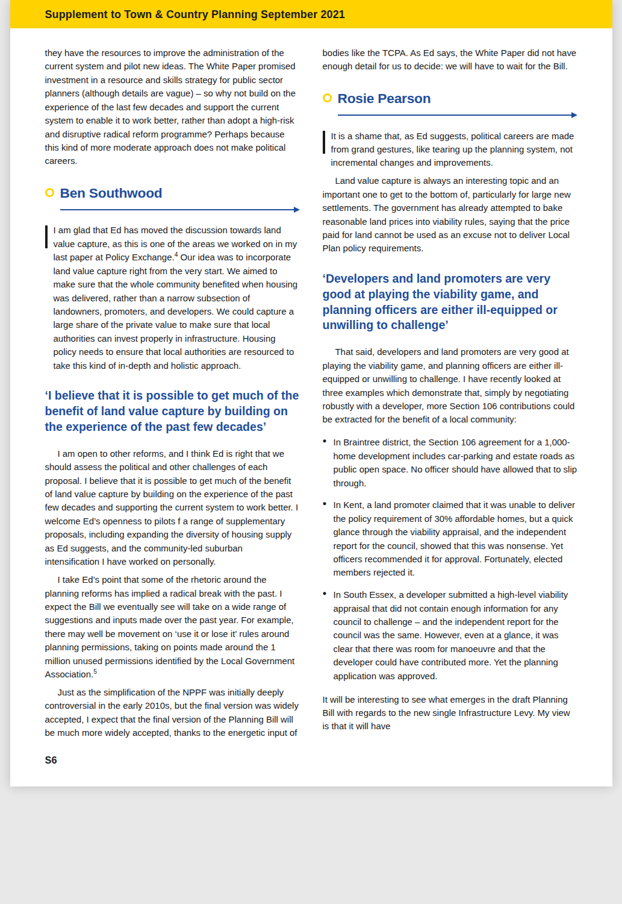Supplement to Town & Country Planning September 2021
they have the resources to improve the administration of the current system and pilot new ideas. The White Paper promised investment in a resource and skills strategy for public sector planners (although details are vague) – so why not build on the experience of the last few decades and support the current system to enable it to work better, rather than adopt a high-risk and disruptive radical reform programme? Perhaps because this kind of more moderate approach does not make political careers.
Ben Southwood
I am glad that Ed has moved the discussion towards land value capture, as this is one of the areas we worked on in my last paper at Policy Exchange.4 Our idea was to incorporate land value capture right from the very start. We aimed to make sure that the whole community benefited when housing was delivered, rather than a narrow subsection of landowners, promoters, and developers. We could capture a large share of the private value to make sure that local authorities can invest properly in infrastructure. Housing policy needs to ensure that local authorities are resourced to take this kind of in-depth and holistic approach.
‘I believe that it is possible to get much of the benefit of land value capture by building on the experience of the past few decades’
I am open to other reforms, and I think Ed is right that we should assess the political and other challenges of each proposal. I believe that it is possible to get much of the benefit of land value capture by building on the experience of the past few decades and supporting the current system to work better. I welcome Ed’s openness to pilots f a range of supplementary proposals, including expanding the diversity of housing supply as Ed suggests, and the community-led suburban intensification I have worked on personally.
I take Ed’s point that some of the rhetoric around the planning reforms has implied a radical break with the past. I expect the Bill we eventually see will take on a wide range of suggestions and inputs made over the past year. For example, there may well be movement on ‘use it or lose it’ rules around planning permissions, taking on points made around the 1 million unused permissions identified by the Local Government Association.5
Just as the simplification of the NPPF was initially deeply controversial in the early 2010s, but the final version was widely accepted, I expect that the final version of the Planning Bill will be much more widely accepted, thanks to the energetic input of bodies like the TCPA. As Ed says, the White Paper did not have enough detail for us to decide: we will have to wait for the Bill.
Rosie Pearson
It is a shame that, as Ed suggests, political careers are made from grand gestures, like tearing up the planning system, not incremental changes and improvements.
Land value capture is always an interesting topic and an important one to get to the bottom of, particularly for large new settlements. The government has already attempted to bake reasonable land prices into viability rules, saying that the price paid for land cannot be used as an excuse not to deliver Local Plan policy requirements.
‘Developers and land promoters are very good at playing the viability game, and planning officers are either ill-equipped or unwilling to challenge’
That said, developers and land promoters are very good at playing the viability game, and planning officers are either ill-equipped or unwilling to challenge. I have recently looked at three examples which demonstrate that, simply by negotiating robustly with a developer, more Section 106 contributions could be extracted for the benefit of a local community:
In Braintree district, the Section 106 agreement for a 1,000-home development includes car-parking and estate roads as public open space. No officer should have allowed that to slip through.
In Kent, a land promoter claimed that it was unable to deliver the policy requirement of 30% affordable homes, but a quick glance through the viability appraisal, and the independent report for the council, showed that this was nonsense. Yet officers recommended it for approval. Fortunately, elected members rejected it.
In South Essex, a developer submitted a high-level viability appraisal that did not contain enough information for any council to challenge – and the independent report for the council was the same. However, even at a glance, it was clear that there was room for manoeuvre and that the developer could have contributed more. Yet the planning application was approved.
It will be interesting to see what emerges in the draft Planning Bill with regards to the new single Infrastructure Levy. My view is that it will have
S6